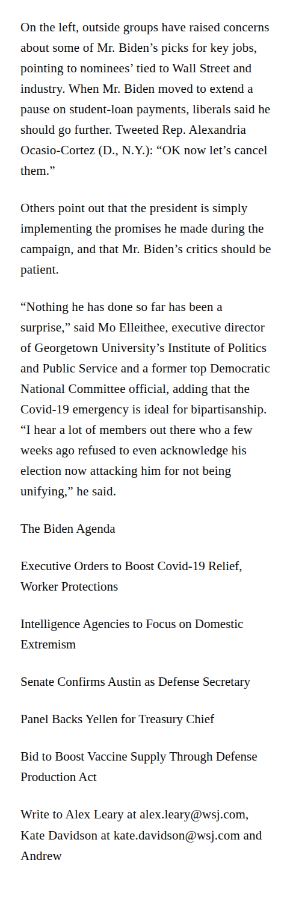On the left, outside groups have raised concerns about some of Mr. Biden’s picks for key jobs, pointing to nominees’ tied to Wall Street and industry. When Mr. Biden moved to extend a pause on student-loan payments, liberals said he should go further. Tweeted Rep. Alexandria Ocasio-Cortez (D., N.Y.): “OK now let’s cancel them.”
Others point out that the president is simply implementing the promises he made during the campaign, and that Mr. Biden’s critics should be patient.
“Nothing he has done so far has been a surprise,” said Mo Elleithee, executive director of Georgetown University’s Institute of Politics and Public Service and a former top Democratic National Committee official, adding that the Covid-19 emergency is ideal for bipartisanship. “I hear a lot of members out there who a few weeks ago refused to even acknowledge his election now attacking him for not being unifying,” he said.
The Biden Agenda
Executive Orders to Boost Covid-19 Relief, Worker Protections
Intelligence Agencies to Focus on Domestic Extremism
Senate Confirms Austin as Defense Secretary
Panel Backs Yellen for Treasury Chief
Bid to Boost Vaccine Supply Through Defense Production Act
Write to Alex Leary at alex.leary@wsj.com, Kate Davidson at kate.davidson@wsj.com and Andrew